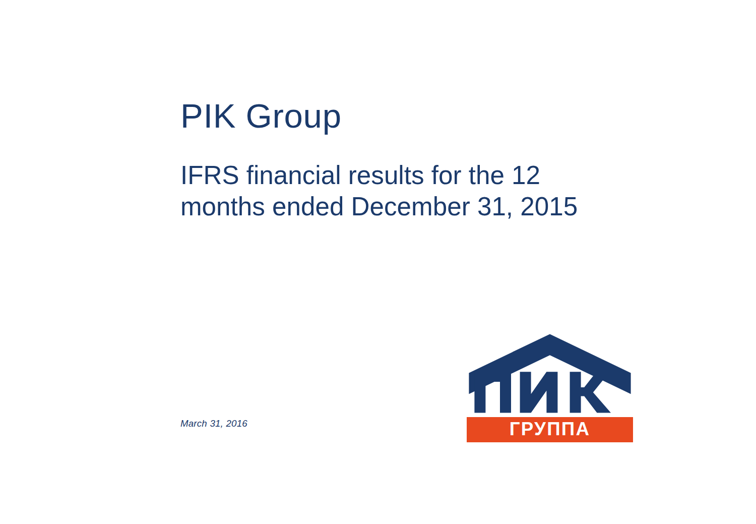PIK Group
IFRS financial results for the 12 months ended December 31, 2015
March 31, 2016
ГРУППА